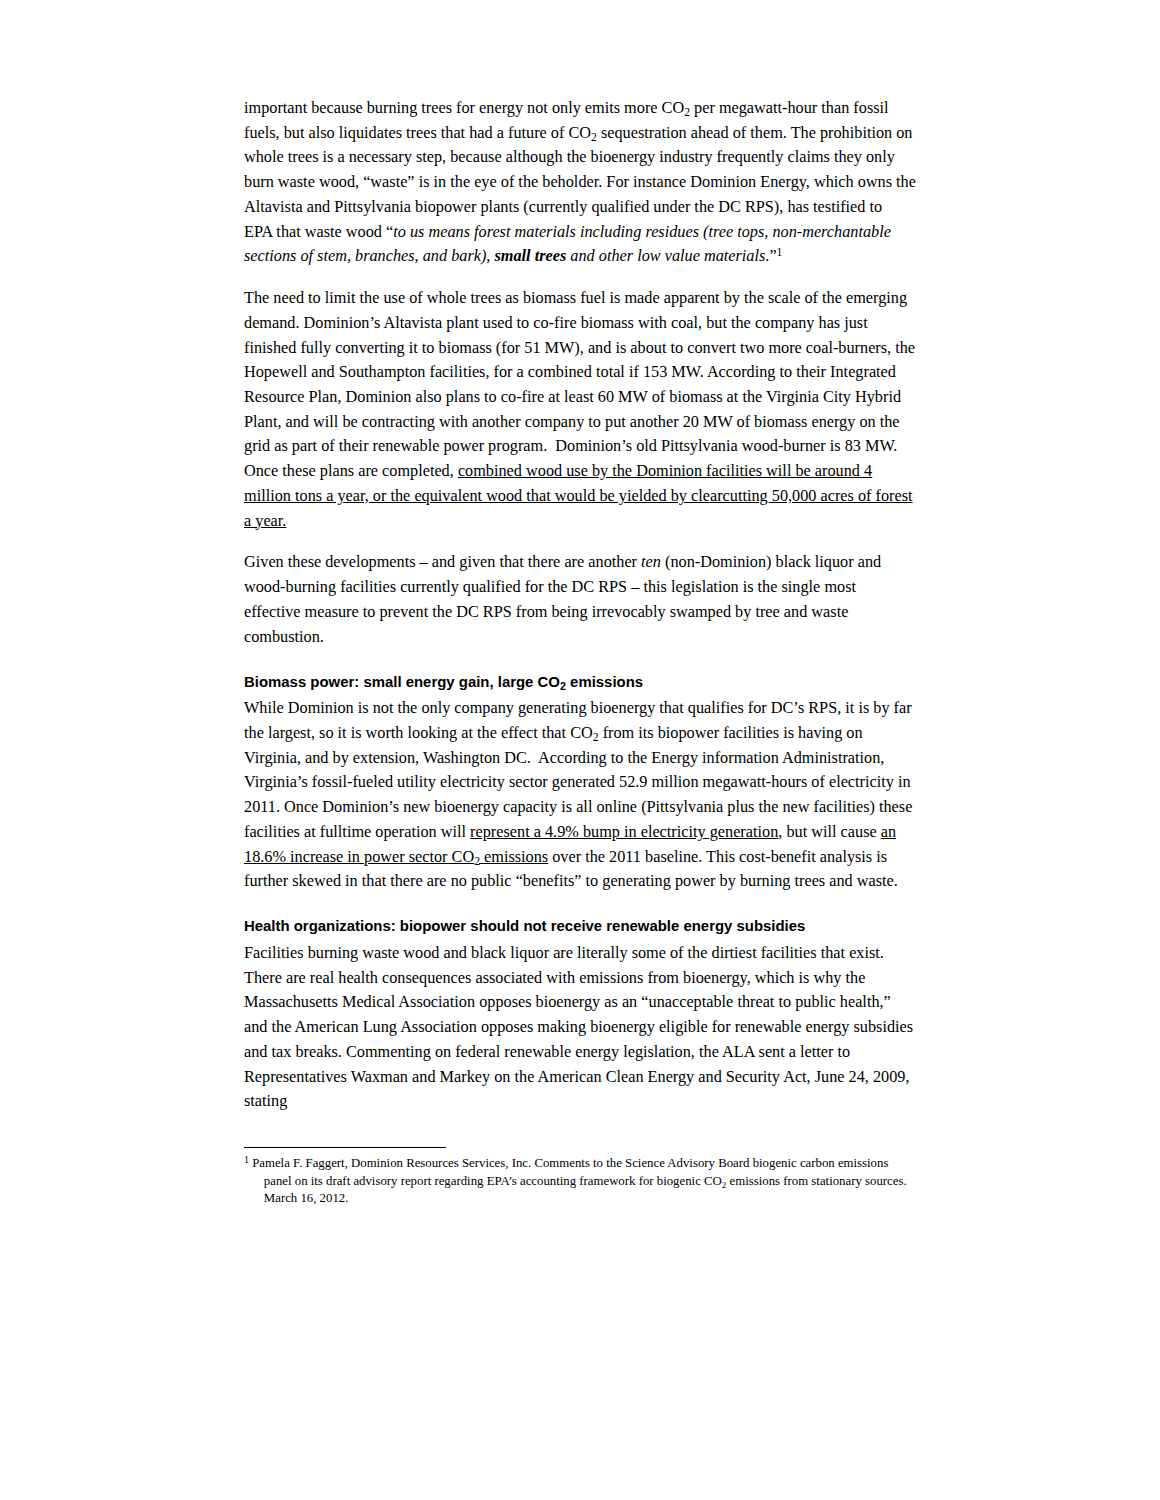important because burning trees for energy not only emits more CO2 per megawatt-hour than fossil fuels, but also liquidates trees that had a future of CO2 sequestration ahead of them. The prohibition on whole trees is a necessary step, because although the bioenergy industry frequently claims they only burn waste wood, “waste” is in the eye of the beholder. For instance Dominion Energy, which owns the Altavista and Pittsylvania biopower plants (currently qualified under the DC RPS), has testified to EPA that waste wood “to us means forest materials including residues (tree tops, non-merchantable sections of stem, branches, and bark), small trees and other low value materials.”1
The need to limit the use of whole trees as biomass fuel is made apparent by the scale of the emerging demand. Dominion’s Altavista plant used to co-fire biomass with coal, but the company has just finished fully converting it to biomass (for 51 MW), and is about to convert two more coal-burners, the Hopewell and Southampton facilities, for a combined total if 153 MW. According to their Integrated Resource Plan, Dominion also plans to co-fire at least 60 MW of biomass at the Virginia City Hybrid Plant, and will be contracting with another company to put another 20 MW of biomass energy on the grid as part of their renewable power program. Dominion’s old Pittsylvania wood-burner is 83 MW. Once these plans are completed, combined wood use by the Dominion facilities will be around 4 million tons a year, or the equivalent wood that would be yielded by clearcutting 50,000 acres of forest a year.
Given these developments – and given that there are another ten (non-Dominion) black liquor and wood-burning facilities currently qualified for the DC RPS – this legislation is the single most effective measure to prevent the DC RPS from being irrevocably swamped by tree and waste combustion.
Biomass power: small energy gain, large CO2 emissions
While Dominion is not the only company generating bioenergy that qualifies for DC’s RPS, it is by far the largest, so it is worth looking at the effect that CO2 from its biopower facilities is having on Virginia, and by extension, Washington DC. According to the Energy information Administration, Virginia’s fossil-fueled utility electricity sector generated 52.9 million megawatt-hours of electricity in 2011. Once Dominion’s new bioenergy capacity is all online (Pittsylvania plus the new facilities) these facilities at fulltime operation will represent a 4.9% bump in electricity generation, but will cause an 18.6% increase in power sector CO2 emissions over the 2011 baseline. This cost-benefit analysis is further skewed in that there are no public “benefits” to generating power by burning trees and waste.
Health organizations: biopower should not receive renewable energy subsidies
Facilities burning waste wood and black liquor are literally some of the dirtiest facilities that exist. There are real health consequences associated with emissions from bioenergy, which is why the Massachusetts Medical Association opposes bioenergy as an “unacceptable threat to public health,” and the American Lung Association opposes making bioenergy eligible for renewable energy subsidies and tax breaks. Commenting on federal renewable energy legislation, the ALA sent a letter to Representatives Waxman and Markey on the American Clean Energy and Security Act, June 24, 2009, stating
1 Pamela F. Faggert, Dominion Resources Services, Inc. Comments to the Science Advisory Board biogenic carbon emissions panel on its draft advisory report regarding EPA’s accounting framework for biogenic CO2 emissions from stationary sources. March 16, 2012.